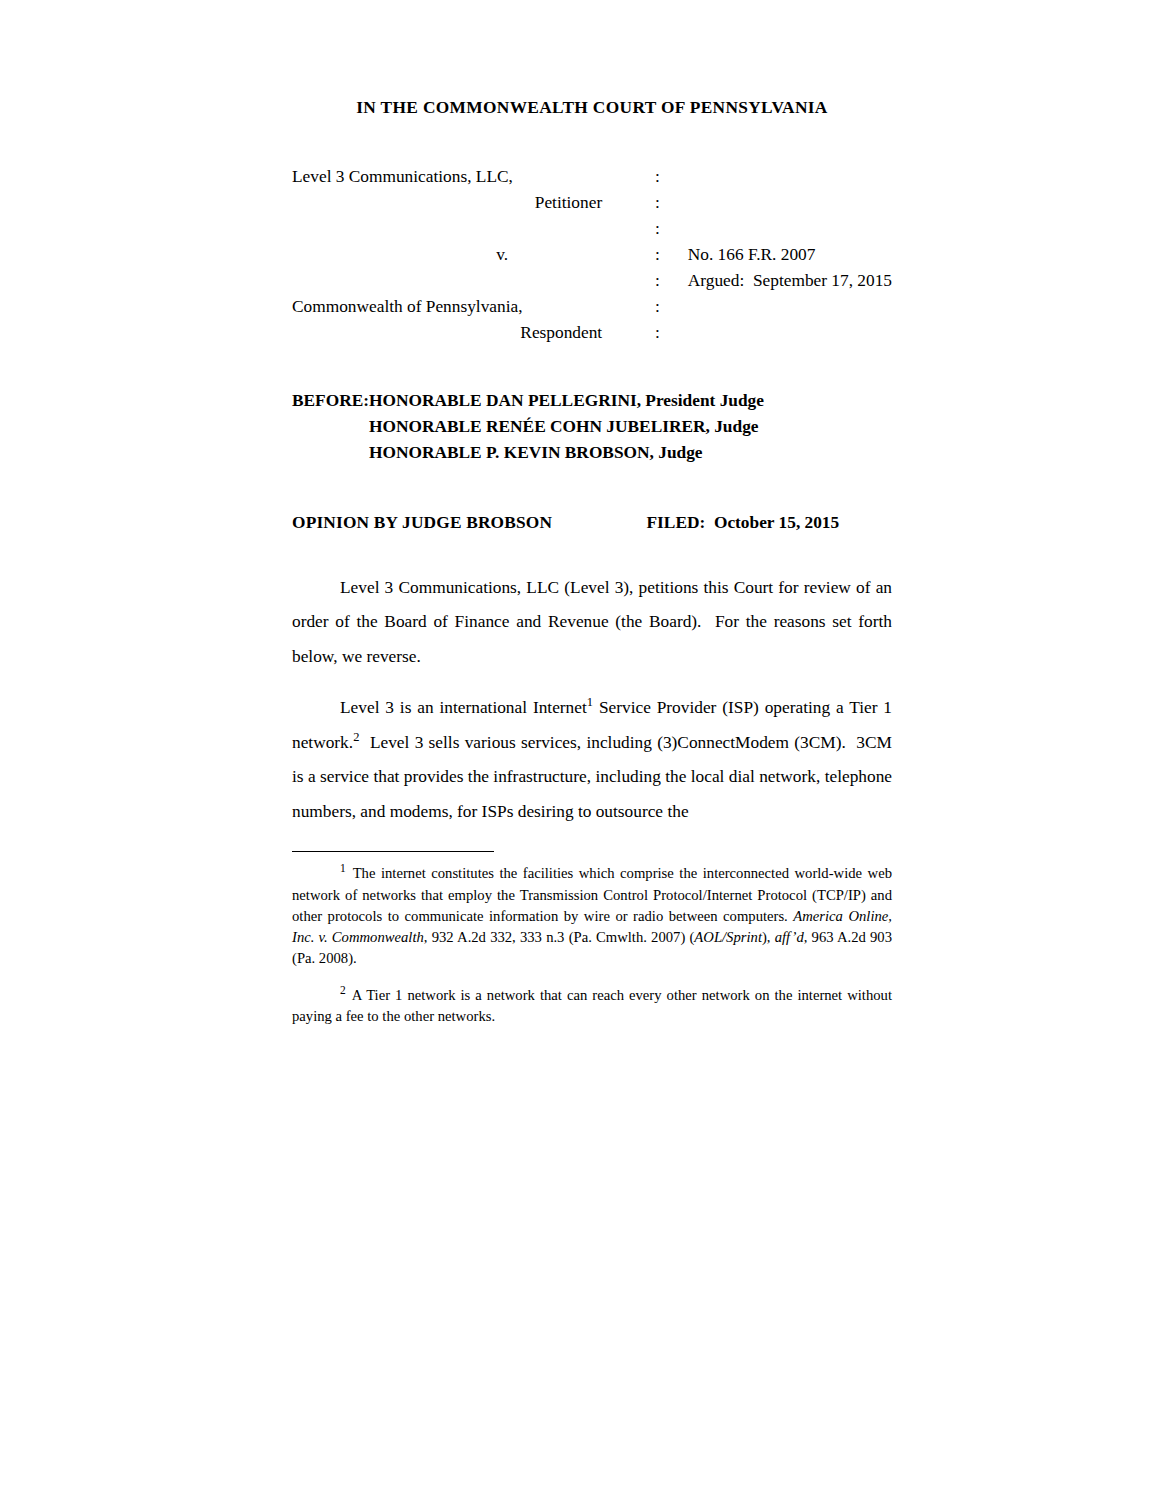IN THE COMMONWEALTH COURT OF PENNSYLVANIA
| Level 3 Communications, LLC, | : | |
| Petitioner | : | |
| | : | |
| v. | : | No. 166 F.R. 2007 |
| | : | Argued: September 17, 2015 |
| Commonwealth of Pennsylvania, | : | |
| Respondent | : | |
| BEFORE: | HONORABLE DAN PELLEGRINI, President Judge |
| | HONORABLE RENÉE COHN JUBELIRER, Judge |
| | HONORABLE P. KEVIN BROBSON, Judge |
OPINION BY JUDGE BROBSON FILED: October 15, 2015
Level 3 Communications, LLC (Level 3), petitions this Court for review of an order of the Board of Finance and Revenue (the Board). For the reasons set forth below, we reverse.
Level 3 is an international Internet1 Service Provider (ISP) operating a Tier 1 network.2 Level 3 sells various services, including (3)ConnectModem (3CM). 3CM is a service that provides the infrastructure, including the local dial network, telephone numbers, and modems, for ISPs desiring to outsource the
1 The internet constitutes the facilities which comprise the interconnected world-wide web network of networks that employ the Transmission Control Protocol/Internet Protocol (TCP/IP) and other protocols to communicate information by wire or radio between computers. America Online, Inc. v. Commonwealth, 932 A.2d 332, 333 n.3 (Pa. Cmwlth. 2007) (AOL/Sprint), aff’d, 963 A.2d 903 (Pa. 2008).
2 A Tier 1 network is a network that can reach every other network on the internet without paying a fee to the other networks.